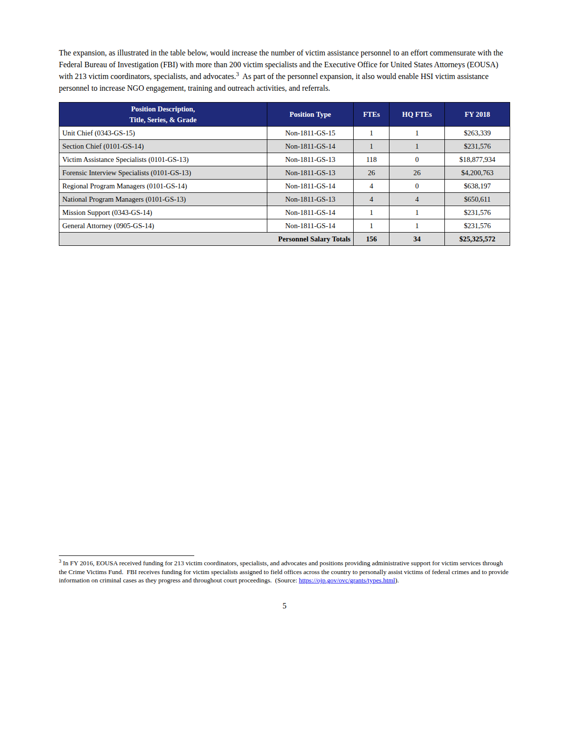The expansion, as illustrated in the table below, would increase the number of victim assistance personnel to an effort commensurate with the Federal Bureau of Investigation (FBI) with more than 200 victim specialists and the Executive Office for United States Attorneys (EOUSA) with 213 victim coordinators, specialists, and advocates.3 As part of the personnel expansion, it also would enable HSI victim assistance personnel to increase NGO engagement, training and outreach activities, and referrals.
| Position Description, Title, Series, & Grade | Position Type | FTEs | HQ FTEs | FY 2018 |
| --- | --- | --- | --- | --- |
| Unit Chief (0343-GS-15) | Non-1811-GS-15 | 1 | 1 | $263,339 |
| Section Chief (0101-GS-14) | Non-1811-GS-14 | 1 | 1 | $231,576 |
| Victim Assistance Specialists (0101-GS-13) | Non-1811-GS-13 | 118 | 0 | $18,877,934 |
| Forensic Interview Specialists (0101-GS-13) | Non-1811-GS-13 | 26 | 26 | $4,200,763 |
| Regional Program Managers (0101-GS-14) | Non-1811-GS-14 | 4 | 0 | $638,197 |
| National Program Managers (0101-GS-13) | Non-1811-GS-13 | 4 | 4 | $650,611 |
| Mission Support (0343-GS-14) | Non-1811-GS-14 | 1 | 1 | $231,576 |
| General Attorney (0905-GS-14) | Non-1811-GS-14 | 1 | 1 | $231,576 |
| Personnel Salary Totals | 156 | 34 | $25,325,572 |
3 In FY 2016, EOUSA received funding for 213 victim coordinators, specialists, and advocates and positions providing administrative support for victim services through the Crime Victims Fund. FBI receives funding for victim specialists assigned to field offices across the country to personally assist victims of federal crimes and to provide information on criminal cases as they progress and throughout court proceedings. (Source: https://ojp.gov/ovc/grants/types.html).
5